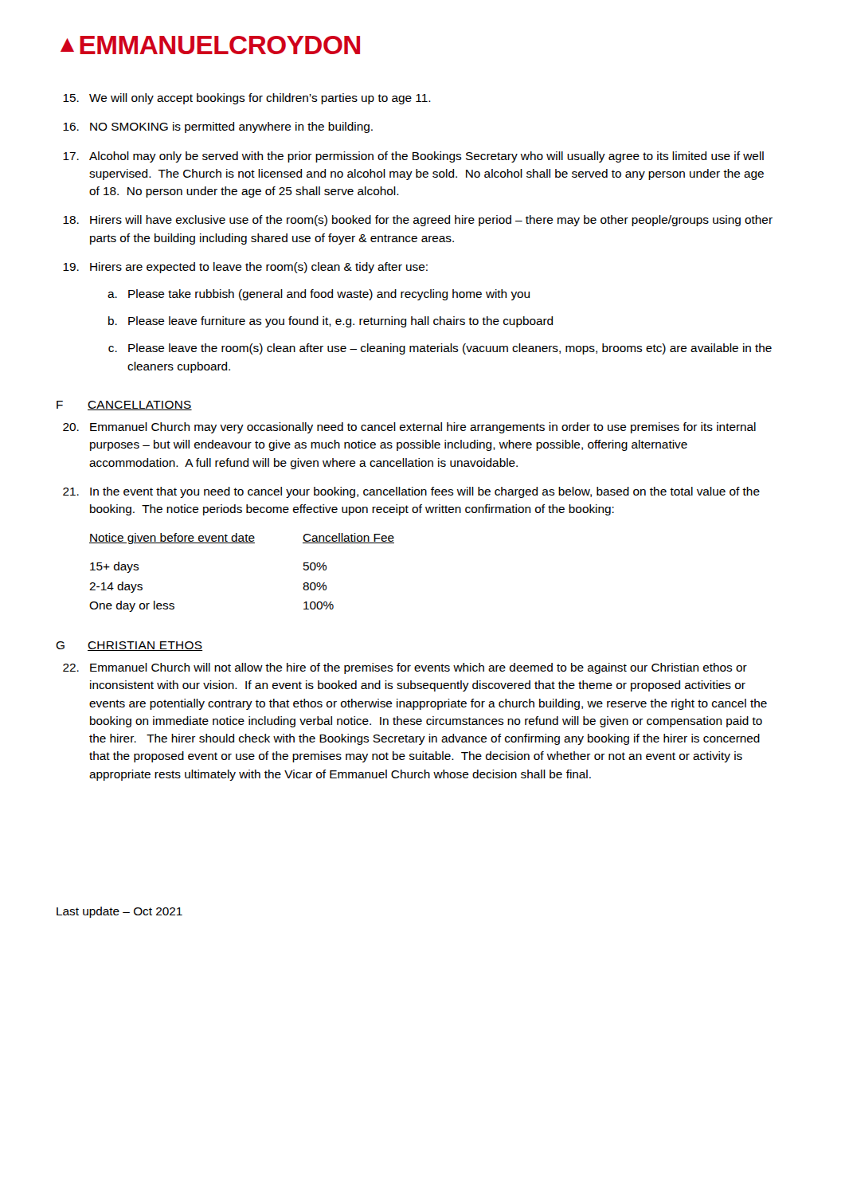▲EMMANUELCROYDON
We will only accept bookings for children’s parties up to age 11.
NO SMOKING is permitted anywhere in the building.
Alcohol may only be served with the prior permission of the Bookings Secretary who will usually agree to its limited use if well supervised. The Church is not licensed and no alcohol may be sold. No alcohol shall be served to any person under the age of 18. No person under the age of 25 shall serve alcohol.
Hirers will have exclusive use of the room(s) booked for the agreed hire period – there may be other people/groups using other parts of the building including shared use of foyer & entrance areas.
Hirers are expected to leave the room(s) clean & tidy after use:
Please take rubbish (general and food waste) and recycling home with you
Please leave furniture as you found it, e.g. returning hall chairs to the cupboard
Please leave the room(s) clean after use – cleaning materials (vacuum cleaners, mops, brooms etc) are available in the cleaners cupboard.
F CANCELLATIONS
Emmanuel Church may very occasionally need to cancel external hire arrangements in order to use premises for its internal purposes – but will endeavour to give as much notice as possible including, where possible, offering alternative accommodation. A full refund will be given where a cancellation is unavoidable.
In the event that you need to cancel your booking, cancellation fees will be charged as below, based on the total value of the booking. The notice periods become effective upon receipt of written confirmation of the booking:
| Notice given before event date | Cancellation Fee |
| --- | --- |
| 15+ days | 50% |
| 2-14 days | 80% |
| One day or less | 100% |
G CHRISTIAN ETHOS
Emmanuel Church will not allow the hire of the premises for events which are deemed to be against our Christian ethos or inconsistent with our vision. If an event is booked and is subsequently discovered that the theme or proposed activities or events are potentially contrary to that ethos or otherwise inappropriate for a church building, we reserve the right to cancel the booking on immediate notice including verbal notice. In these circumstances no refund will be given or compensation paid to the hirer. The hirer should check with the Bookings Secretary in advance of confirming any booking if the hirer is concerned that the proposed event or use of the premises may not be suitable. The decision of whether or not an event or activity is appropriate rests ultimately with the Vicar of Emmanuel Church whose decision shall be final.
Last update – Oct 2021